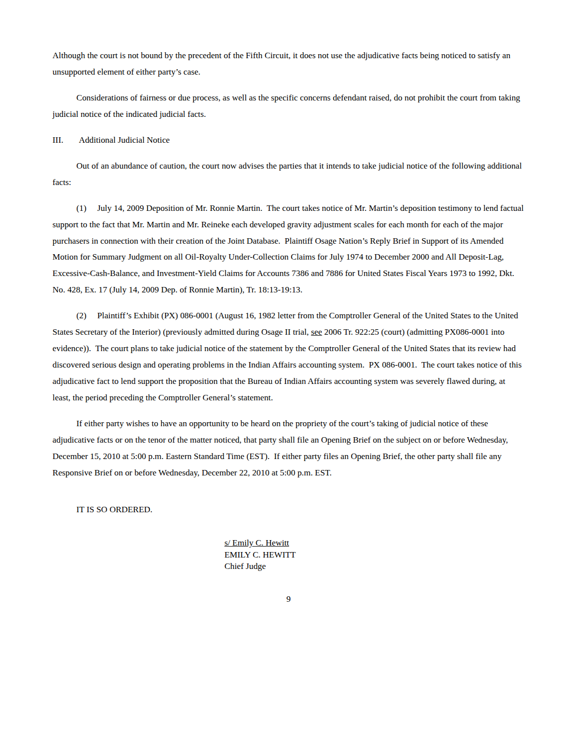Although the court is not bound by the precedent of the Fifth Circuit, it does not use the adjudicative facts being noticed to satisfy an unsupported element of either party’s case.
Considerations of fairness or due process, as well as the specific concerns defendant raised, do not prohibit the court from taking judicial notice of the indicated judicial facts.
III. Additional Judicial Notice
Out of an abundance of caution, the court now advises the parties that it intends to take judicial notice of the following additional facts:
(1) July 14, 2009 Deposition of Mr. Ronnie Martin. The court takes notice of Mr. Martin’s deposition testimony to lend factual support to the fact that Mr. Martin and Mr. Reineke each developed gravity adjustment scales for each month for each of the major purchasers in connection with their creation of the Joint Database. Plaintiff Osage Nation’s Reply Brief in Support of its Amended Motion for Summary Judgment on all Oil-Royalty Under-Collection Claims for July 1974 to December 2000 and All Deposit-Lag, Excessive-Cash-Balance, and Investment-Yield Claims for Accounts 7386 and 7886 for United States Fiscal Years 1973 to 1992, Dkt. No. 428, Ex. 17 (July 14, 2009 Dep. of Ronnie Martin), Tr. 18:13-19:13.
(2) Plaintiff’s Exhibit (PX) 086-0001 (August 16, 1982 letter from the Comptroller General of the United States to the United States Secretary of the Interior) (previously admitted during Osage II trial, see 2006 Tr. 922:25 (court) (admitting PX086-0001 into evidence)). The court plans to take judicial notice of the statement by the Comptroller General of the United States that its review had discovered serious design and operating problems in the Indian Affairs accounting system. PX 086-0001. The court takes notice of this adjudicative fact to lend support the proposition that the Bureau of Indian Affairs accounting system was severely flawed during, at least, the period preceding the Comptroller General’s statement.
If either party wishes to have an opportunity to be heard on the propriety of the court’s taking of judicial notice of these adjudicative facts or on the tenor of the matter noticed, that party shall file an Opening Brief on the subject on or before Wednesday, December 15, 2010 at 5:00 p.m. Eastern Standard Time (EST). If either party files an Opening Brief, the other party shall file any Responsive Brief on or before Wednesday, December 22, 2010 at 5:00 p.m. EST.
IT IS SO ORDERED.
s/ Emily C. Hewitt
EMILY C. HEWITT
Chief Judge
9